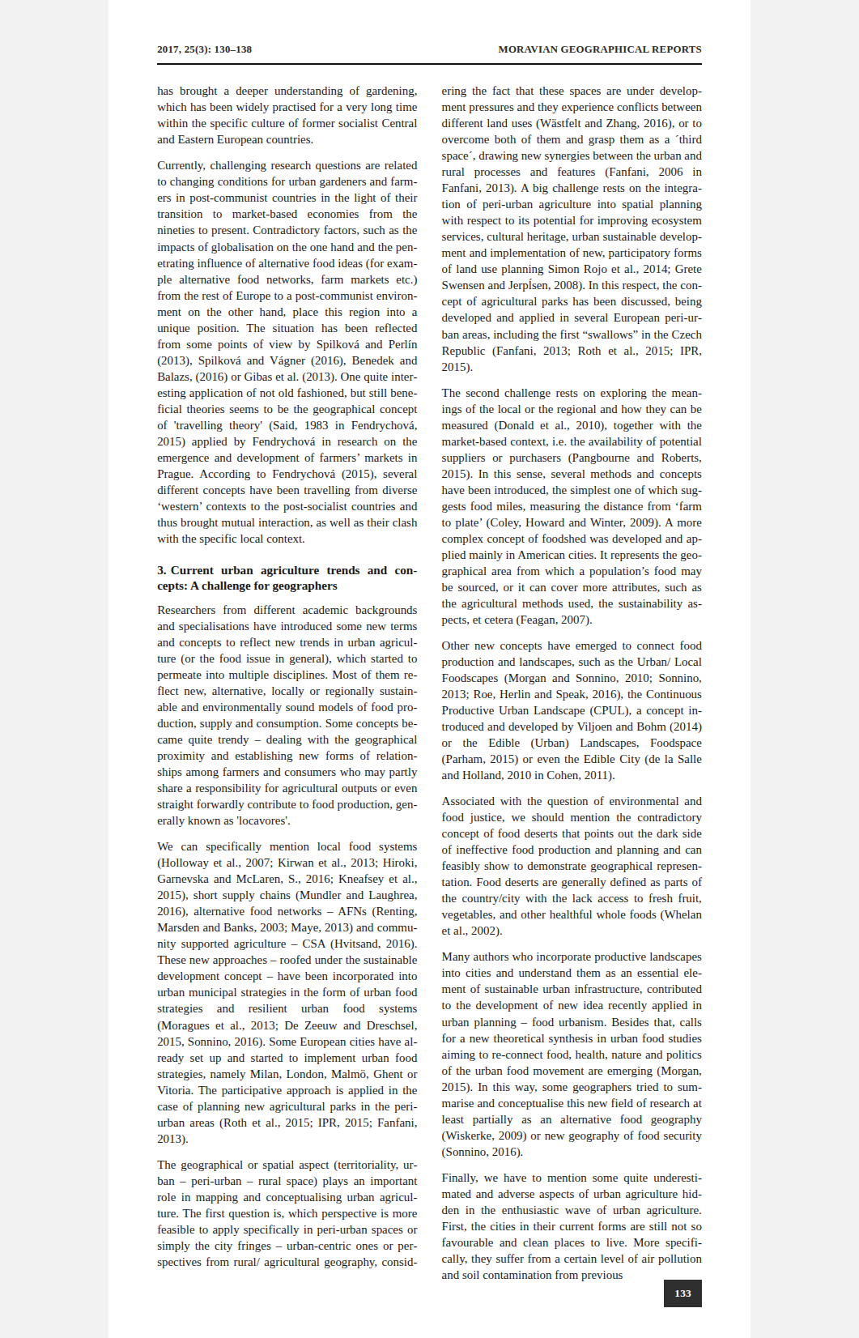2017, 25(3): 130–138
MORAVIAN GEOGRAPHICAL REPORTS
has brought a deeper understanding of gardening, which has been widely practised for a very long time within the specific culture of former socialist Central and Eastern European countries.
Currently, challenging research questions are related to changing conditions for urban gardeners and farmers in post-communist countries in the light of their transition to market-based economies from the nineties to present. Contradictory factors, such as the impacts of globalisation on the one hand and the penetrating influence of alternative food ideas (for example alternative food networks, farm markets etc.) from the rest of Europe to a post-communist environment on the other hand, place this region into a unique position. The situation has been reflected from some points of view by Spilková and Perlín (2013), Spilková and Vágner (2016), Benedek and Balazs, (2016) or Gibas et al. (2013). One quite interesting application of not old fashioned, but still beneficial theories seems to be the geographical concept of 'travelling theory' (Said, 1983 in Fendrychová, 2015) applied by Fendrychová in research on the emergence and development of farmers’ markets in Prague. According to Fendrychová (2015), several different concepts have been travelling from diverse ‘western’ contexts to the post-socialist countries and thus brought mutual interaction, as well as their clash with the specific local context.
3. Current urban agriculture trends and concepts: A challenge for geographers
Researchers from different academic backgrounds and specialisations have introduced some new terms and concepts to reflect new trends in urban agriculture (or the food issue in general), which started to permeate into multiple disciplines. Most of them reflect new, alternative, locally or regionally sustainable and environmentally sound models of food production, supply and consumption. Some concepts became quite trendy – dealing with the geographical proximity and establishing new forms of relationships among farmers and consumers who may partly share a responsibility for agricultural outputs or even straight forwardly contribute to food production, generally known as 'locavores'.
We can specifically mention local food systems (Holloway et al., 2007; Kirwan et al., 2013; Hiroki, Garnevska and McLaren, S., 2016; Kneafsey et al., 2015), short supply chains (Mundler and Laughrea, 2016), alternative food networks – AFNs (Renting, Marsden and Banks, 2003; Maye, 2013) and community supported agriculture – CSA (Hvitsand, 2016). These new approaches – roofed under the sustainable development concept – have been incorporated into urban municipal strategies in the form of urban food strategies and resilient urban food systems (Moragues et al., 2013; De Zeeuw and Dreschsel, 2015, Sonnino, 2016). Some European cities have already set up and started to implement urban food strategies, namely Milan, London, Malmö, Ghent or Vitoria. The participative approach is applied in the case of planning new agricultural parks in the peri-urban areas (Roth et al., 2015; IPR, 2015; Fanfani, 2013).
The geographical or spatial aspect (territoriality, urban – peri-urban – rural space) plays an important role in mapping and conceptualising urban agriculture. The first question is, which perspective is more feasible to apply specifically in peri-urban spaces or simply the city fringes – urban-centric ones or perspectives from rural/ agricultural geography, considering the fact that these spaces are under development pressures and they experience conflicts between different land uses (Wästfelt and Zhang, 2016), or to overcome both of them and grasp them as a ´third space´, drawing new synergies between the urban and rural processes and features (Fanfani, 2006 in Fanfani, 2013). A big challenge rests on the integration of peri-urban agriculture into spatial planning with respect to its potential for improving ecosystem services, cultural heritage, urban sustainable development and implementation of new, participatory forms of land use planning Simon Rojo et al., 2014; Grete Swensen and Jerpĺsen, 2008). In this respect, the concept of agricultural parks has been discussed, being developed and applied in several European peri-urban areas, including the first “swallows” in the Czech Republic (Fanfani, 2013; Roth et al., 2015; IPR, 2015).
The second challenge rests on exploring the meanings of the local or the regional and how they can be measured (Donald et al., 2010), together with the market-based context, i.e. the availability of potential suppliers or purchasers (Pangbourne and Roberts, 2015). In this sense, several methods and concepts have been introduced, the simplest one of which suggests food miles, measuring the distance from ‘farm to plate’ (Coley, Howard and Winter, 2009). A more complex concept of foodshed was developed and applied mainly in American cities. It represents the geographical area from which a population’s food may be sourced, or it can cover more attributes, such as the agricultural methods used, the sustainability aspects, et cetera (Feagan, 2007).
Other new concepts have emerged to connect food production and landscapes, such as the Urban/ Local Foodscapes (Morgan and Sonnino, 2010; Sonnino, 2013; Roe, Herlin and Speak, 2016), the Continuous Productive Urban Landscape (CPUL), a concept introduced and developed by Viljoen and Bohm (2014) or the Edible (Urban) Landscapes, Foodspace (Parham, 2015) or even the Edible City (de la Salle and Holland, 2010 in Cohen, 2011).
Associated with the question of environmental and food justice, we should mention the contradictory concept of food deserts that points out the dark side of ineffective food production and planning and can feasibly show to demonstrate geographical representation. Food deserts are generally defined as parts of the country/city with the lack access to fresh fruit, vegetables, and other healthful whole foods (Whelan et al., 2002).
Many authors who incorporate productive landscapes into cities and understand them as an essential element of sustainable urban infrastructure, contributed to the development of new idea recently applied in urban planning – food urbanism. Besides that, calls for a new theoretical synthesis in urban food studies aiming to re-connect food, health, nature and politics of the urban food movement are emerging (Morgan, 2015). In this way, some geographers tried to summarise and conceptualise this new field of research at least partially as an alternative food geography (Wiskerke, 2009) or new geography of food security (Sonnino, 2016).
Finally, we have to mention some quite underestimated and adverse aspects of urban agriculture hidden in the enthusiastic wave of urban agriculture. First, the cities in their current forms are still not so favourable and clean places to live. More specifically, they suffer from a certain level of air pollution and soil contamination from previous
133